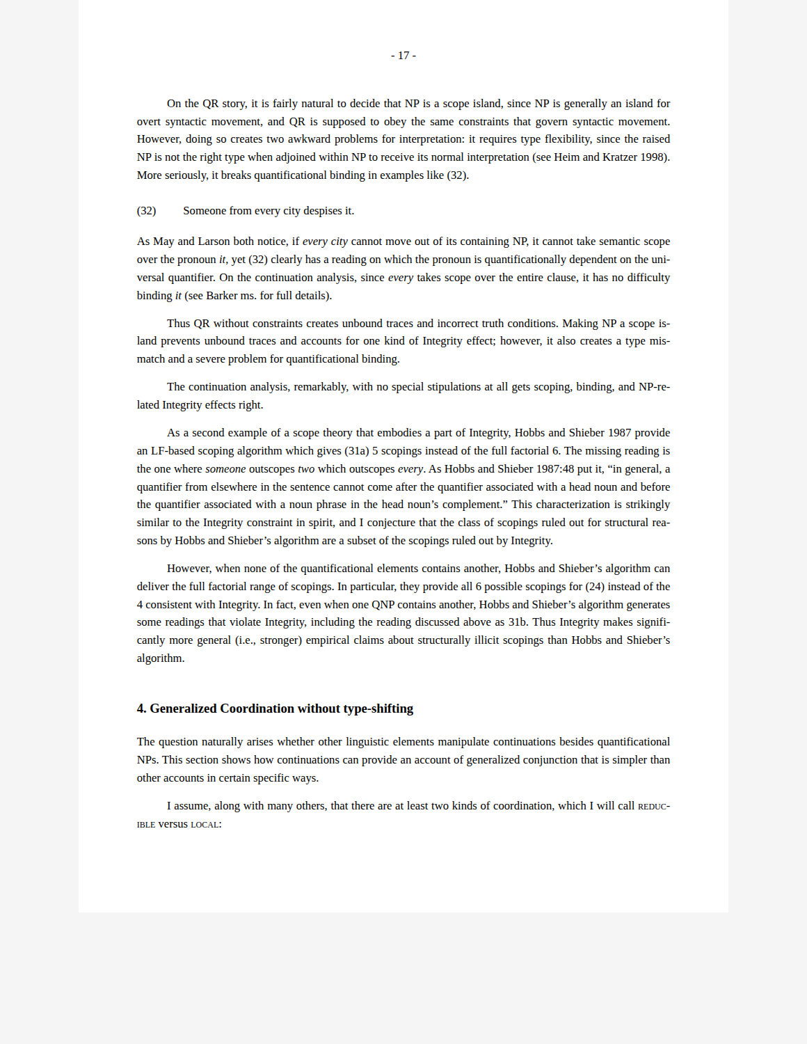- 17 -
On the QR story, it is fairly natural to decide that NP is a scope island, since NP is generally an island for overt syntactic movement, and QR is supposed to obey the same constraints that govern syntactic movement. However, doing so creates two awkward problems for interpretation: it requires type flexibility, since the raised NP is not the right type when adjoined within NP to receive its normal interpretation (see Heim and Kratzer 1998). More seriously, it breaks quantificational binding in examples like (32).
(32) Someone from every city despises it.
As May and Larson both notice, if every city cannot move out of its containing NP, it cannot take semantic scope over the pronoun it, yet (32) clearly has a reading on which the pronoun is quantificationally dependent on the universal quantifier. On the continuation analysis, since every takes scope over the entire clause, it has no difficulty binding it (see Barker ms. for full details).
Thus QR without constraints creates unbound traces and incorrect truth conditions. Making NP a scope island prevents unbound traces and accounts for one kind of Integrity effect; however, it also creates a type mismatch and a severe problem for quantificational binding.
The continuation analysis, remarkably, with no special stipulations at all gets scoping, binding, and NP-related Integrity effects right.
As a second example of a scope theory that embodies a part of Integrity, Hobbs and Shieber 1987 provide an LF-based scoping algorithm which gives (31a) 5 scopings instead of the full factorial 6. The missing reading is the one where someone outscopes two which outscopes every. As Hobbs and Shieber 1987:48 put it, “in general, a quantifier from elsewhere in the sentence cannot come after the quantifier associated with a head noun and before the quantifier associated with a noun phrase in the head noun’s complement.” This characterization is strikingly similar to the Integrity constraint in spirit, and I conjecture that the class of scopings ruled out for structural reasons by Hobbs and Shieber’s algorithm are a subset of the scopings ruled out by Integrity.
However, when none of the quantificational elements contains another, Hobbs and Shieber’s algorithm can deliver the full factorial range of scopings. In particular, they provide all 6 possible scopings for (24) instead of the 4 consistent with Integrity. In fact, even when one QNP contains another, Hobbs and Shieber’s algorithm generates some readings that violate Integrity, including the reading discussed above as 31b. Thus Integrity makes significantly more general (i.e., stronger) empirical claims about structurally illicit scopings than Hobbs and Shieber’s algorithm.
4. Generalized Coordination without type-shifting
The question naturally arises whether other linguistic elements manipulate continuations besides quantificational NPs. This section shows how continuations can provide an account of generalized conjunction that is simpler than other accounts in certain specific ways.
I assume, along with many others, that there are at least two kinds of coordination, which I will call reducible versus local: